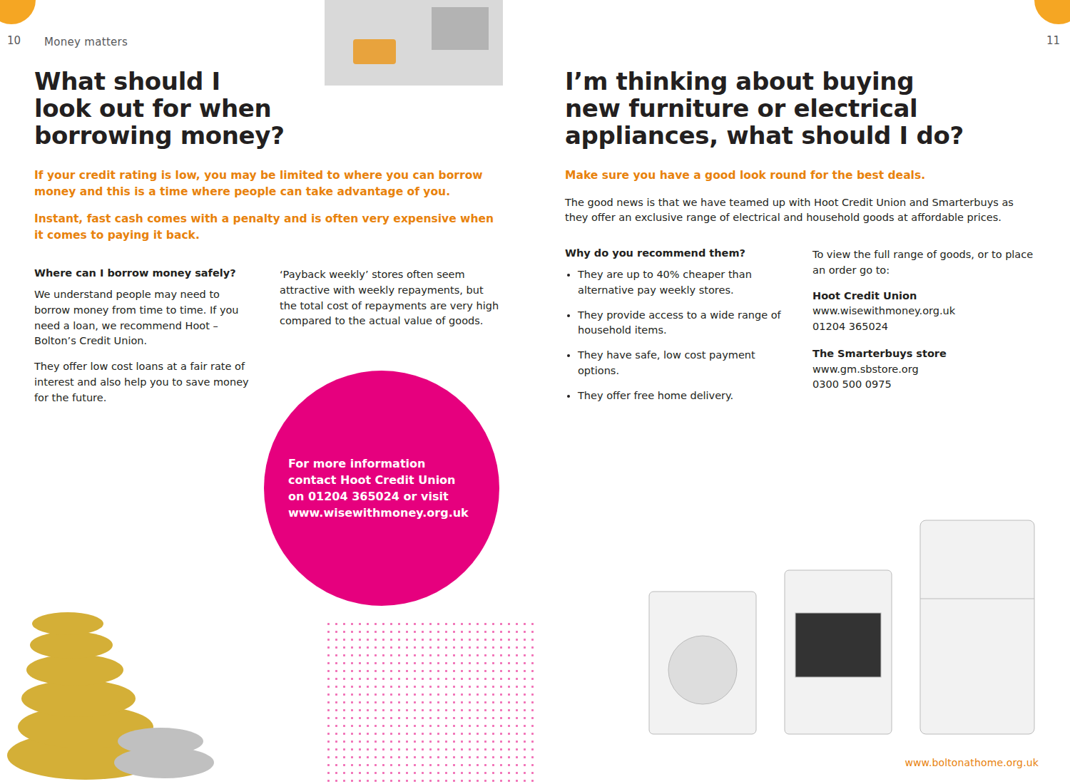10 11 Money matters
What should I
look out for when
borrowing money?
If your credit rating is low, you may be limited to where you can borrow money and this is a time where people can take advantage of you.
Instant, fast cash comes with a penalty and is often very expensive when it comes to paying it back.
Where can I borrow money safely?
We understand people may need to borrow money from time to time. If you need a loan, we recommend Hoot – Bolton’s Credit Union.
They offer low cost loans at a fair rate of interest and also help you to save money for the future.
‘Payback weekly’ stores often seem attractive with weekly repayments, but the total cost of repayments are very high compared to the actual value of goods.
For more information contact Hoot Credit Union on 01204 365024 or visit www.wisewithmoney.org.uk
I’m thinking about buying
new furniture or electrical
appliances, what should I do?
Make sure you have a good look round for the best deals.
The good news is that we have teamed up with Hoot Credit Union and Smarterbuys as they offer an exclusive range of electrical and household goods at affordable prices.
Why do you recommend them?
They are up to 40% cheaper than alternative pay weekly stores.
They provide access to a wide range of household items.
They have safe, low cost payment options.
They offer free home delivery.
To view the full range of goods, or to place an order go to:
Hoot Credit Union www.wisewithmoney.org.uk
01204 365024
The Smarterbuys store www.gm.sbstore.org
0300 500 0975
www.boltonathome.org.uk